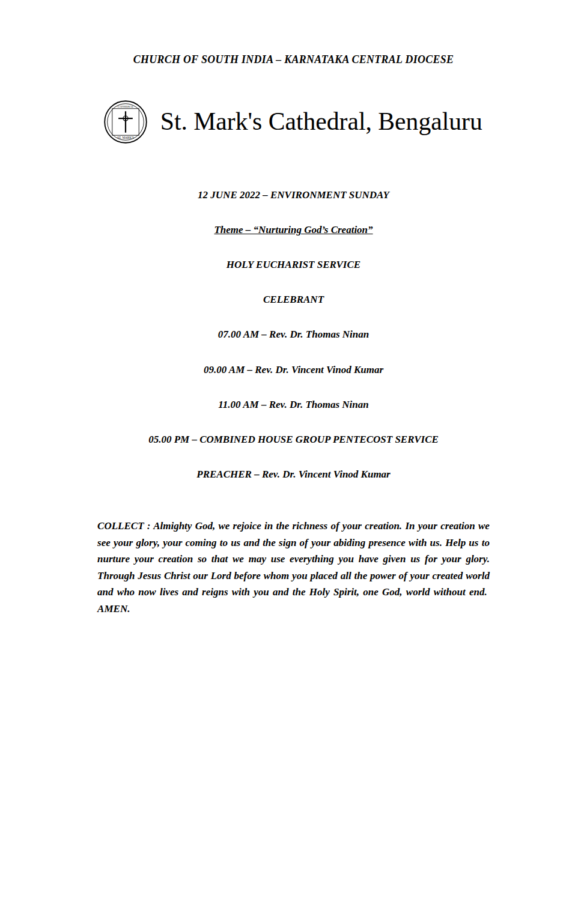CHURCH OF SOUTH INDIA – KARNATAKA CENTRAL DIOCESE
ST. MARK'S CATHEDRAL
St. Mark's Cathedral, Bengaluru
12 JUNE 2022 – ENVIRONMENT SUNDAY
Theme – “Nurturing God’s Creation”
HOLY EUCHARIST SERVICE
CELEBRANT
07.00 AM – Rev. Dr. Thomas Ninan
09.00 AM – Rev. Dr. Vincent Vinod Kumar
11.00 AM – Rev. Dr. Thomas Ninan
05.00 PM – COMBINED HOUSE GROUP PENTECOST SERVICE
PREACHER – Rev. Dr. Vincent Vinod Kumar
COLLECT : Almighty God, we rejoice in the richness of your creation. In your creation we see your glory, your coming to us and the sign of your abiding presence with us. Help us to nurture your creation so that we may use everything you have given us for your glory. Through Jesus Christ our Lord before whom you placed all the power of your created world and who now lives and reigns with you and the Holy Spirit, one God, world without end. AMEN.